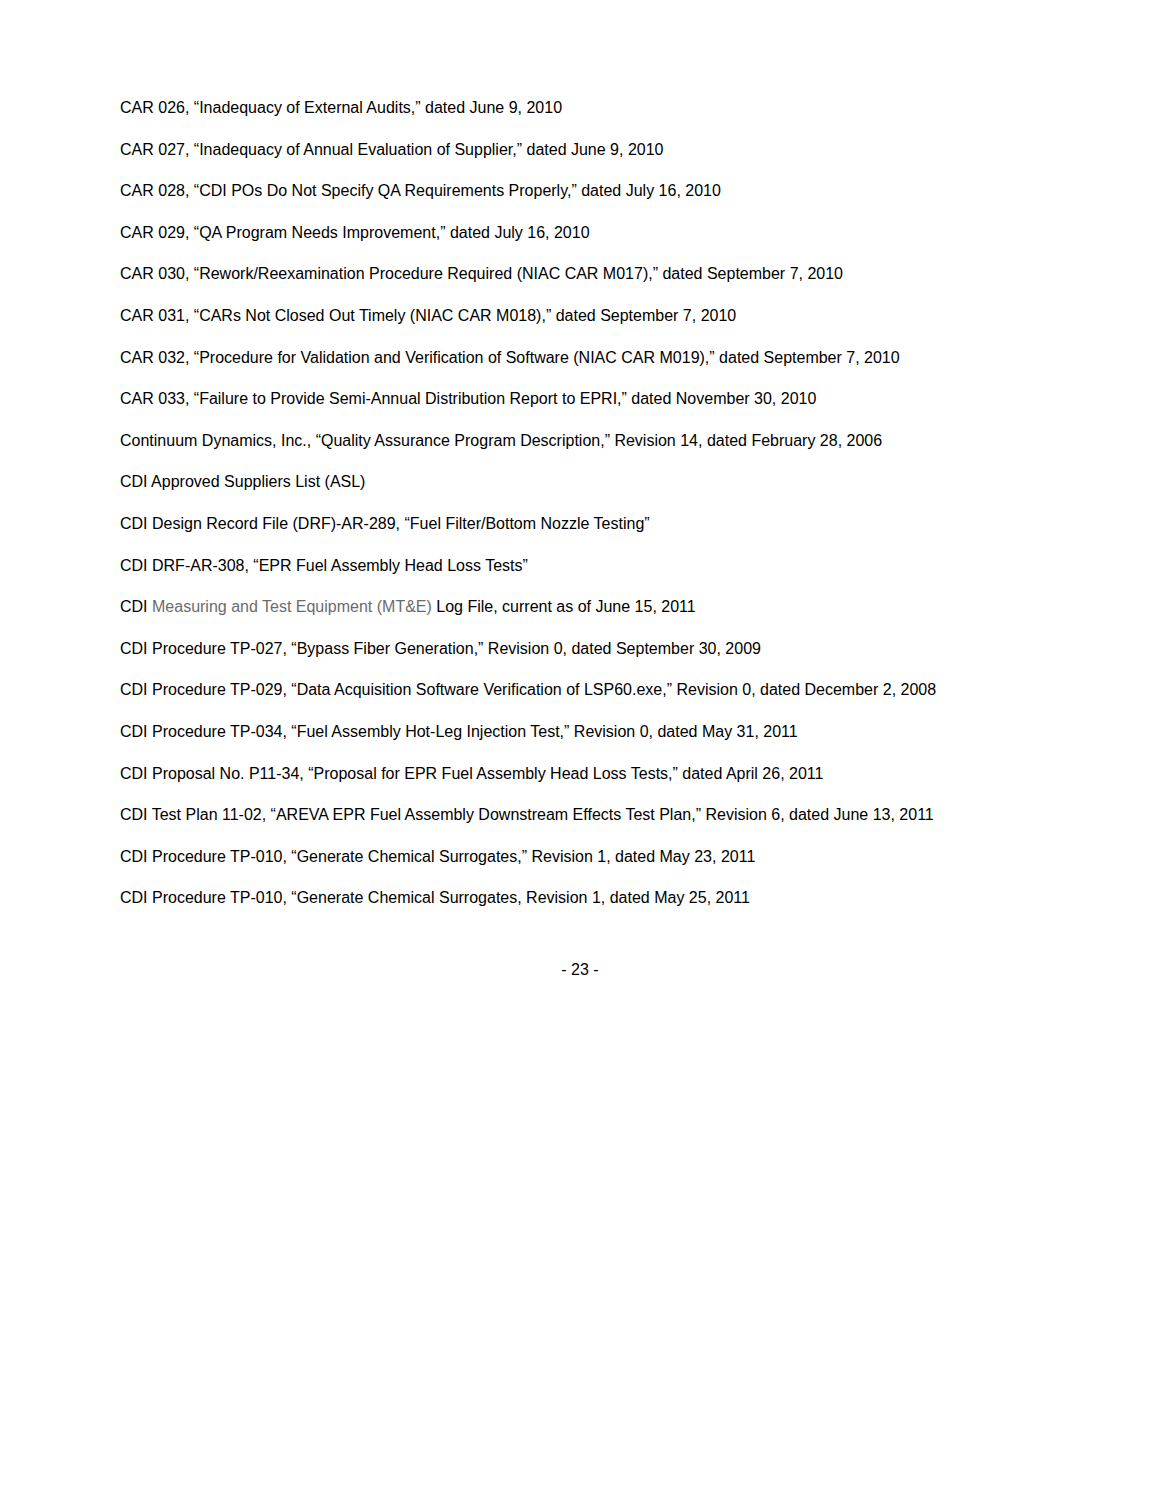CAR 026, “Inadequacy of External Audits,” dated June 9, 2010
CAR 027, “Inadequacy of Annual Evaluation of Supplier,” dated June 9, 2010
CAR 028, “CDI POs Do Not Specify QA Requirements Properly,” dated July 16, 2010
CAR 029, “QA Program Needs Improvement,” dated July 16, 2010
CAR 030, “Rework/Reexamination Procedure Required (NIAC CAR M017),” dated September 7, 2010
CAR 031, “CARs Not Closed Out Timely (NIAC CAR M018),” dated September 7, 2010
CAR 032, “Procedure for Validation and Verification of Software (NIAC CAR M019),” dated September 7, 2010
CAR 033, “Failure to Provide Semi-Annual Distribution Report to EPRI,” dated November 30, 2010
Continuum Dynamics, Inc., “Quality Assurance Program Description,” Revision 14, dated February 28, 2006
CDI Approved Suppliers List (ASL)
CDI Design Record File (DRF)-AR-289, “Fuel Filter/Bottom Nozzle Testing”
CDI DRF-AR-308, “EPR Fuel Assembly Head Loss Tests”
CDI Measuring and Test Equipment (MT&E) Log File, current as of June 15, 2011
CDI Procedure TP-027, “Bypass Fiber Generation,” Revision 0, dated September 30, 2009
CDI Procedure TP-029, “Data Acquisition Software Verification of LSP60.exe,” Revision 0, dated December 2, 2008
CDI Procedure TP-034, “Fuel Assembly Hot-Leg Injection Test,” Revision 0, dated May 31, 2011
CDI Proposal No. P11-34, “Proposal for EPR Fuel Assembly Head Loss Tests,” dated April 26, 2011
CDI Test Plan 11-02, “AREVA EPR Fuel Assembly Downstream Effects Test Plan,” Revision 6, dated June 13, 2011
CDI Procedure TP-010, “Generate Chemical Surrogates,” Revision 1, dated May 23, 2011
CDI Procedure TP-010, “Generate Chemical Surrogates, Revision 1, dated May 25, 2011
- 23 -